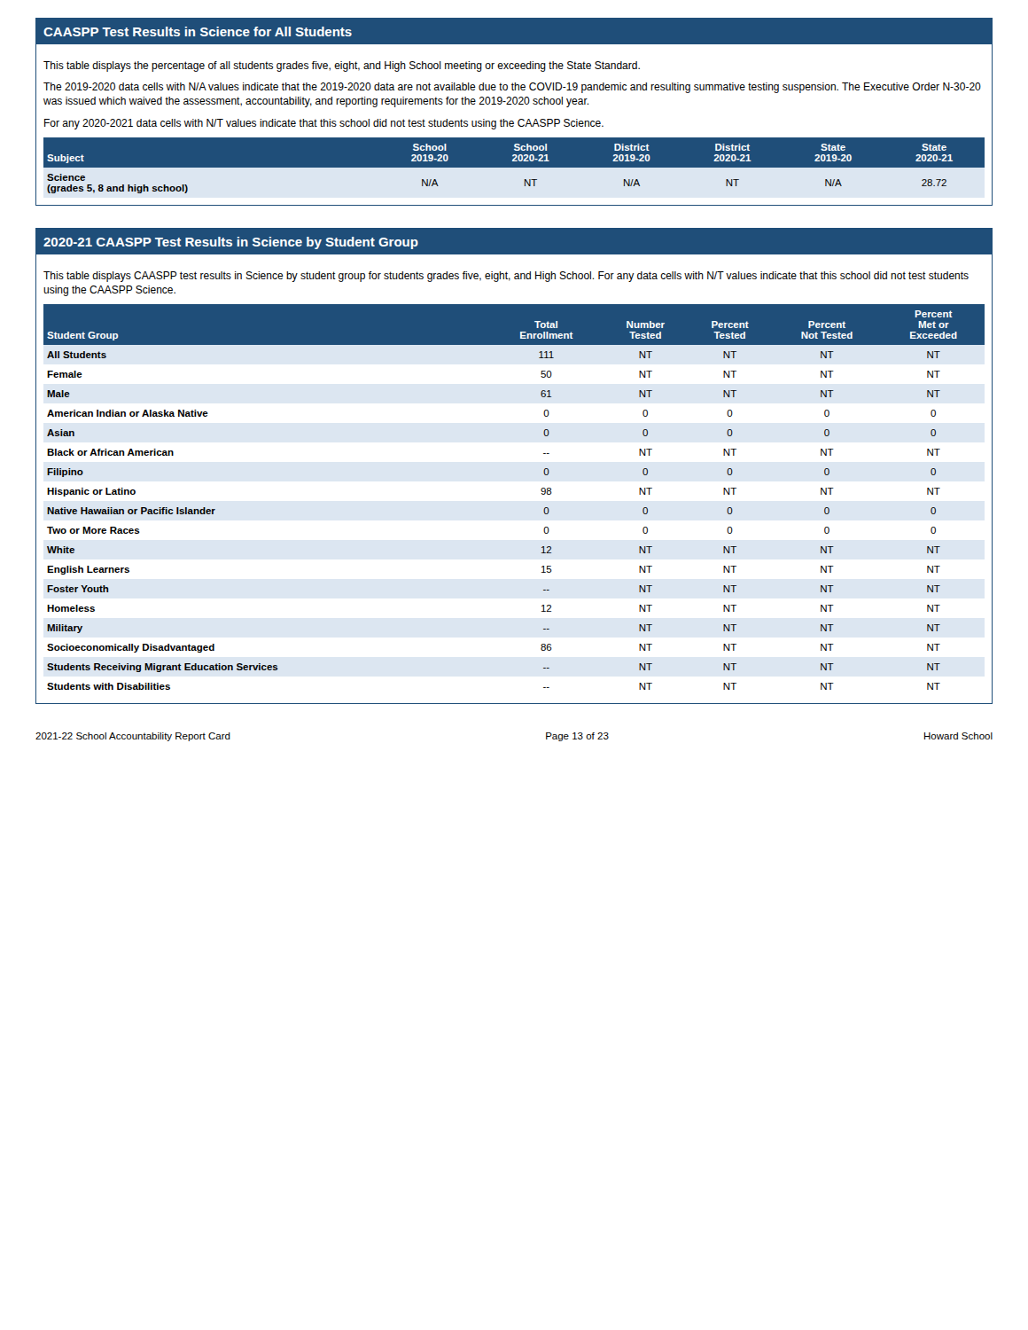CAASPP Test Results in Science for All Students
This table displays the percentage of all students grades five, eight, and High School meeting or exceeding the State Standard.
The 2019-2020 data cells with N/A values indicate that the 2019-2020 data are not available due to the COVID-19 pandemic and resulting summative testing suspension. The Executive Order N-30-20 was issued which waived the assessment, accountability, and reporting requirements for the 2019-2020 school year.
For any 2020-2021 data cells with N/T values indicate that this school did not test students using the CAASPP Science.
| Subject | School 2019-20 | School 2020-21 | District 2019-20 | District 2020-21 | State 2019-20 | State 2020-21 |
| --- | --- | --- | --- | --- | --- | --- |
| Science (grades 5, 8 and high school) | N/A | NT | N/A | NT | N/A | 28.72 |
2020-21 CAASPP Test Results in Science by Student Group
This table displays CAASPP test results in Science by student group for students grades five, eight, and High School. For any data cells with N/T values indicate that this school did not test students using the CAASPP Science.
| Student Group | Total Enrollment | Number Tested | Percent Tested | Percent Not Tested | Percent Met or Exceeded |
| --- | --- | --- | --- | --- | --- |
| All Students | 111 | NT | NT | NT | NT |
| Female | 50 | NT | NT | NT | NT |
| Male | 61 | NT | NT | NT | NT |
| American Indian or Alaska Native | 0 | 0 | 0 | 0 | 0 |
| Asian | 0 | 0 | 0 | 0 | 0 |
| Black or African American | -- | NT | NT | NT | NT |
| Filipino | 0 | 0 | 0 | 0 | 0 |
| Hispanic or Latino | 98 | NT | NT | NT | NT |
| Native Hawaiian or Pacific Islander | 0 | 0 | 0 | 0 | 0 |
| Two or More Races | 0 | 0 | 0 | 0 | 0 |
| White | 12 | NT | NT | NT | NT |
| English Learners | 15 | NT | NT | NT | NT |
| Foster Youth | -- | NT | NT | NT | NT |
| Homeless | 12 | NT | NT | NT | NT |
| Military | -- | NT | NT | NT | NT |
| Socioeconomically Disadvantaged | 86 | NT | NT | NT | NT |
| Students Receiving Migrant Education Services | -- | NT | NT | NT | NT |
| Students with Disabilities | -- | NT | NT | NT | NT |
2021-22 School Accountability Report Card Page 13 of 23 Howard School